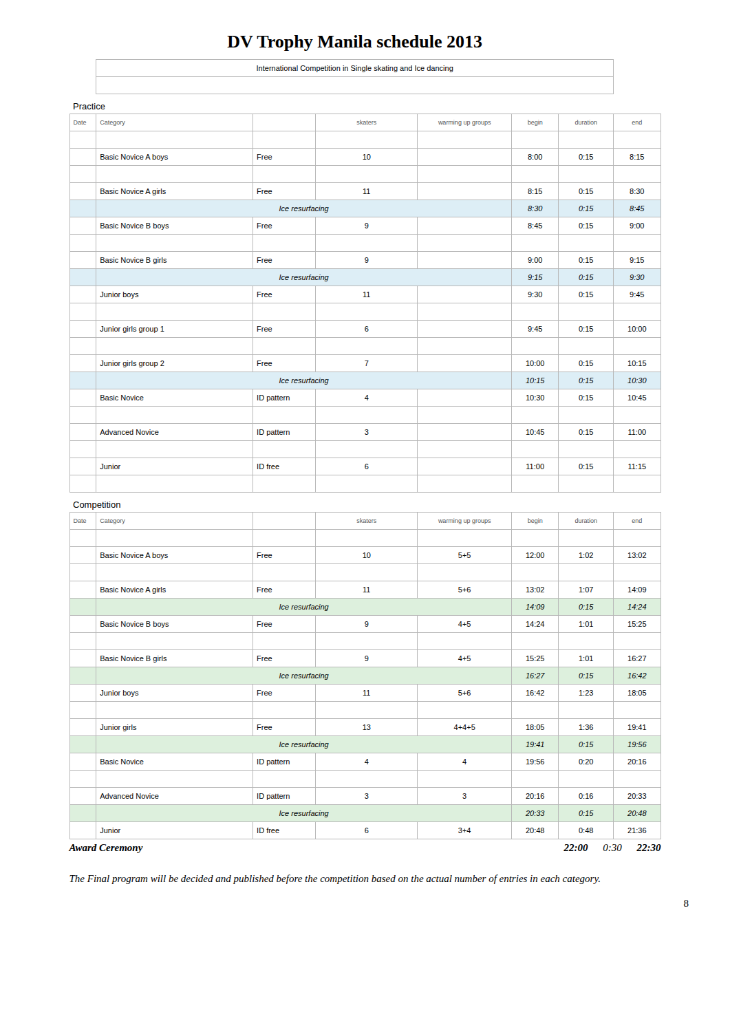| | DV Trophy Manila schedule 2013 | |
| | International Competition in Single skating and Ice dancing | |
| Practice | | | | | | |
| Date | Category | | skaters | warming up groups | begin | duration | end |
| | Basic Novice A boys | Free | 10 | | 8:00 | 0:15 | 8:15 |
| | Basic Novice A girls | Free | 11 | | 8:15 | 0:15 | 8:30 |
| | Ice resurfacing | 8:30 | 0:15 | 8:45 |
| | Basic Novice B boys | Free | 9 | | 8:45 | 0:15 | 9:00 |
| | Basic Novice B girls | Free | 9 | | 9:00 | 0:15 | 9:15 |
| | Ice resurfacing | 9:15 | 0:15 | 9:30 |
| | Junior boys | Free | 11 | | 9:30 | 0:15 | 9:45 |
| | Junior girls group 1 | Free | 6 | | 9:45 | 0:15 | 10:00 |
| | Junior girls group 2 | Free | 7 | | 10:00 | 0:15 | 10:15 |
| | Ice resurfacing | 10:15 | 0:15 | 10:30 |
| | Basic Novice | ID pattern | 4 | | 10:30 | 0:15 | 10:45 |
| | Advanced Novice | ID pattern | 3 | | 10:45 | 0:15 | 11:00 |
| | Junior | ID free | 6 | | 11:00 | 0:15 | 11:15 |
| Competition | | | | | | |
| Date | Category | | skaters | warming up groups | begin | duration | end |
| | Basic Novice A boys | Free | 10 | 5+5 | 12:00 | 1:02 | 13:02 |
| | Basic Novice A girls | Free | 11 | 5+6 | 13:02 | 1:07 | 14:09 |
| | Ice resurfacing | 14:09 | 0:15 | 14:24 |
| | Basic Novice B boys | Free | 9 | 4+5 | 14:24 | 1:01 | 15:25 |
| | Basic Novice B girls | Free | 9 | 4+5 | 15:25 | 1:01 | 16:27 |
| | Ice resurfacing | 16:27 | 0:15 | 16:42 |
| | Junior boys | Free | 11 | 5+6 | 16:42 | 1:23 | 18:05 |
| | Junior girls | Free | 13 | 4+4+5 | 18:05 | 1:36 | 19:41 |
| | Ice resurfacing | 19:41 | 0:15 | 19:56 |
| | Basic Novice | ID pattern | 4 | 4 | 19:56 | 0:20 | 20:16 |
| | Advanced Novice | ID pattern | 3 | 3 | 20:16 | 0:16 | 20:33 |
| | Ice resurfacing | 20:33 | 0:15 | 20:48 |
| | Junior | ID free | 6 | 3+4 | 20:48 | 0:48 | 21:36 |
Award Ceremony
22:00 0:30 22:30
The Final program will be decided and published before the competition based on the actual number of entries in each category.
8